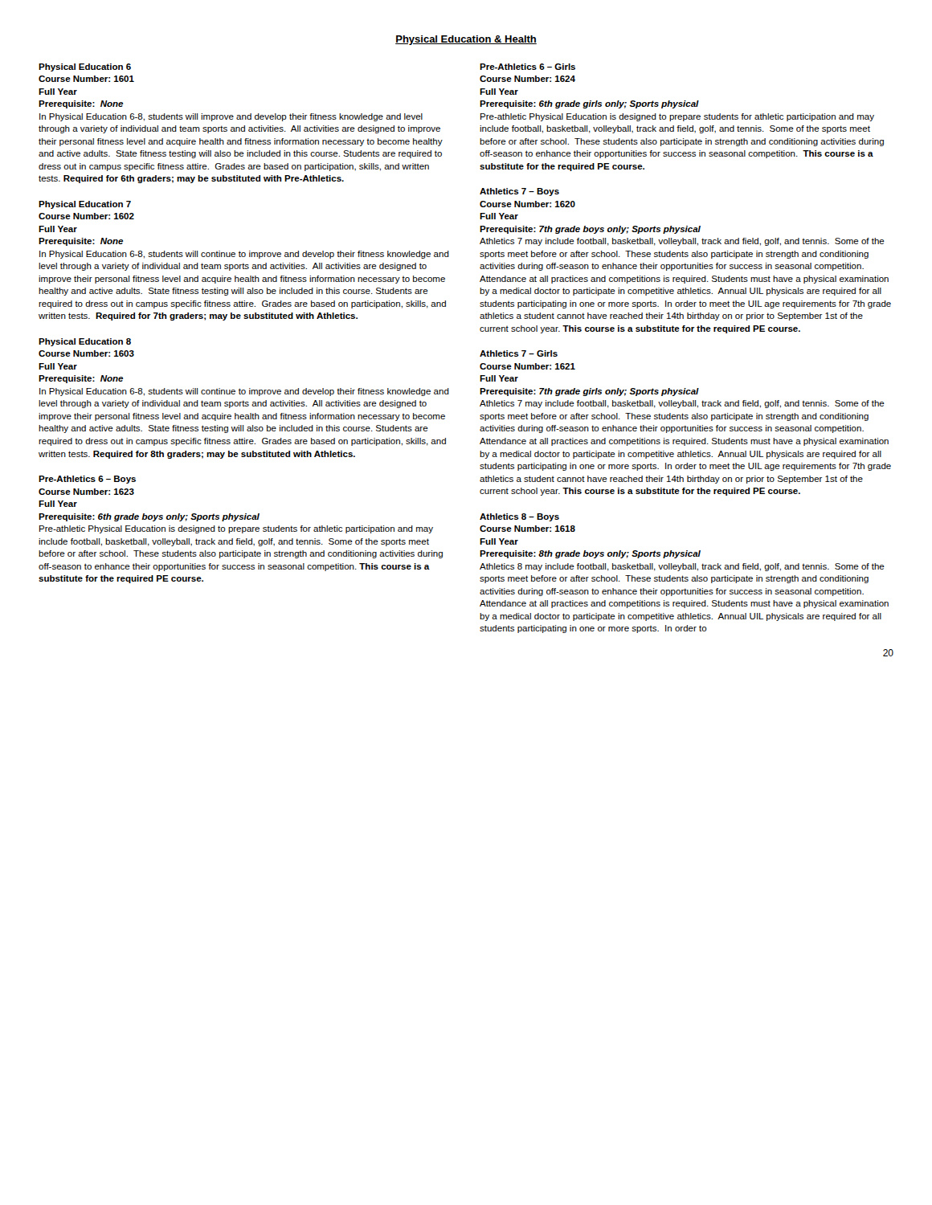Physical Education & Health
Physical Education 6
Course Number: 1601
Full Year
Prerequisite: None
In Physical Education 6-8, students will improve and develop their fitness knowledge and level through a variety of individual and team sports and activities. All activities are designed to improve their personal fitness level and acquire health and fitness information necessary to become healthy and active adults. State fitness testing will also be included in this course. Students are required to dress out in campus specific fitness attire. Grades are based on participation, skills, and written tests. Required for 6th graders; may be substituted with Pre-Athletics.
Physical Education 7
Course Number: 1602
Full Year
Prerequisite: None
In Physical Education 6-8, students will continue to improve and develop their fitness knowledge and level through a variety of individual and team sports and activities. All activities are designed to improve their personal fitness level and acquire health and fitness information necessary to become healthy and active adults. State fitness testing will also be included in this course. Students are required to dress out in campus specific fitness attire. Grades are based on participation, skills, and written tests. Required for 7th graders; may be substituted with Athletics.
Physical Education 8
Course Number: 1603
Full Year
Prerequisite: None
In Physical Education 6-8, students will continue to improve and develop their fitness knowledge and level through a variety of individual and team sports and activities. All activities are designed to improve their personal fitness level and acquire health and fitness information necessary to become healthy and active adults. State fitness testing will also be included in this course. Students are required to dress out in campus specific fitness attire. Grades are based on participation, skills, and written tests. Required for 8th graders; may be substituted with Athletics.
Pre-Athletics 6 – Boys
Course Number: 1623
Full Year
Prerequisite: 6th grade boys only; Sports physical
Pre-athletic Physical Education is designed to prepare students for athletic participation and may include football, basketball, volleyball, track and field, golf, and tennis. Some of the sports meet before or after school. These students also participate in strength and conditioning activities during off-season to enhance their opportunities for success in seasonal competition. This course is a substitute for the required PE course.
Pre-Athletics 6 – Girls
Course Number: 1624
Full Year
Prerequisite: 6th grade girls only; Sports physical
Pre-athletic Physical Education is designed to prepare students for athletic participation and may include football, basketball, volleyball, track and field, golf, and tennis. Some of the sports meet before or after school. These students also participate in strength and conditioning activities during off-season to enhance their opportunities for success in seasonal competition. This course is a substitute for the required PE course.
Athletics 7 – Boys
Course Number: 1620
Full Year
Prerequisite: 7th grade boys only; Sports physical
Athletics 7 may include football, basketball, volleyball, track and field, golf, and tennis. Some of the sports meet before or after school. These students also participate in strength and conditioning activities during off-season to enhance their opportunities for success in seasonal competition. Attendance at all practices and competitions is required. Students must have a physical examination by a medical doctor to participate in competitive athletics. Annual UIL physicals are required for all students participating in one or more sports. In order to meet the UIL age requirements for 7th grade athletics a student cannot have reached their 14th birthday on or prior to September 1st of the current school year. This course is a substitute for the required PE course.
Athletics 7 – Girls
Course Number: 1621
Full Year
Prerequisite: 7th grade girls only; Sports physical
Athletics 7 may include football, basketball, volleyball, track and field, golf, and tennis. Some of the sports meet before or after school. These students also participate in strength and conditioning activities during off-season to enhance their opportunities for success in seasonal competition. Attendance at all practices and competitions is required. Students must have a physical examination by a medical doctor to participate in competitive athletics. Annual UIL physicals are required for all students participating in one or more sports. In order to meet the UIL age requirements for 7th grade athletics a student cannot have reached their 14th birthday on or prior to September 1st of the current school year. This course is a substitute for the required PE course.
Athletics 8 – Boys
Course Number: 1618
Full Year
Prerequisite: 8th grade boys only; Sports physical
Athletics 8 may include football, basketball, volleyball, track and field, golf, and tennis. Some of the sports meet before or after school. These students also participate in strength and conditioning activities during off-season to enhance their opportunities for success in seasonal competition. Attendance at all practices and competitions is required. Students must have a physical examination by a medical doctor to participate in competitive athletics. Annual UIL physicals are required for all students participating in one or more sports. In order to
20